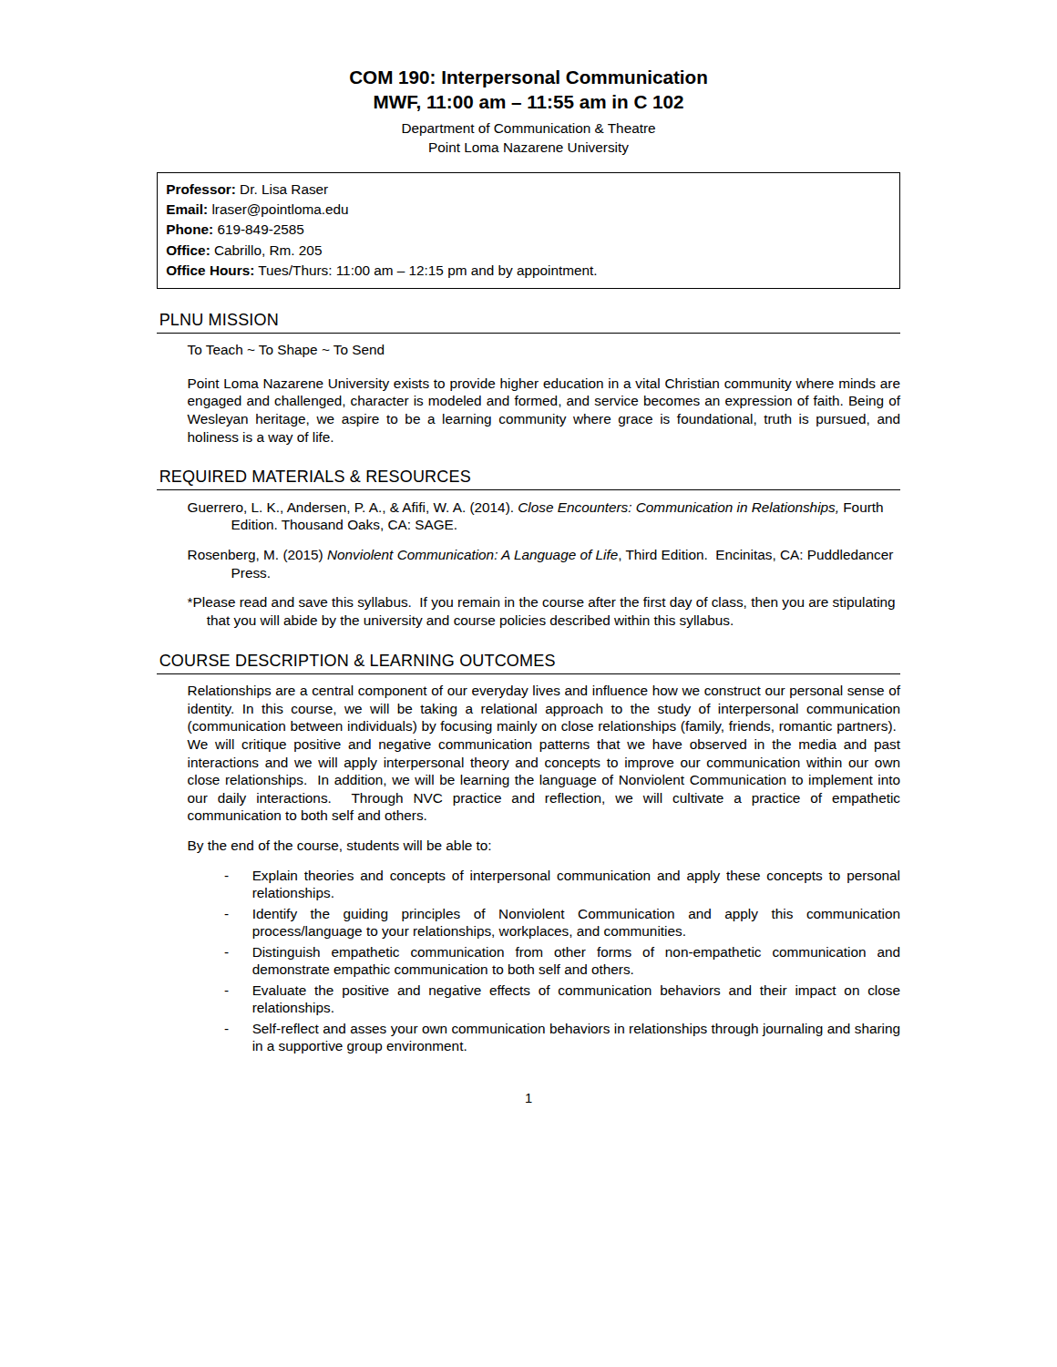COM 190: Interpersonal Communication
MWF, 11:00 am – 11:55 am in C 102
Department of Communication & Theatre
Point Loma Nazarene University
Professor: Dr. Lisa Raser
Email: lraser@pointloma.edu
Phone: 619-849-2585
Office: Cabrillo, Rm. 205
Office Hours: Tues/Thurs: 11:00 am – 12:15 pm and by appointment.
PLNU MISSION
To Teach ~ To Shape ~ To Send
Point Loma Nazarene University exists to provide higher education in a vital Christian community where minds are engaged and challenged, character is modeled and formed, and service becomes an expression of faith. Being of Wesleyan heritage, we aspire to be a learning community where grace is foundational, truth is pursued, and holiness is a way of life.
REQUIRED MATERIALS & RESOURCES
Guerrero, L. K., Andersen, P. A., & Afifi, W. A. (2014). Close Encounters: Communication in Relationships, Fourth Edition. Thousand Oaks, CA: SAGE.
Rosenberg, M. (2015) Nonviolent Communication: A Language of Life, Third Edition. Encinitas, CA: Puddledancer Press.
*Please read and save this syllabus. If you remain in the course after the first day of class, then you are stipulating that you will abide by the university and course policies described within this syllabus.
COURSE DESCRIPTION & LEARNING OUTCOMES
Relationships are a central component of our everyday lives and influence how we construct our personal sense of identity. In this course, we will be taking a relational approach to the study of interpersonal communication (communication between individuals) by focusing mainly on close relationships (family, friends, romantic partners). We will critique positive and negative communication patterns that we have observed in the media and past interactions and we will apply interpersonal theory and concepts to improve our communication within our own close relationships. In addition, we will be learning the language of Nonviolent Communication to implement into our daily interactions. Through NVC practice and reflection, we will cultivate a practice of empathetic communication to both self and others.
By the end of the course, students will be able to:
Explain theories and concepts of interpersonal communication and apply these concepts to personal relationships.
Identify the guiding principles of Nonviolent Communication and apply this communication process/language to your relationships, workplaces, and communities.
Distinguish empathetic communication from other forms of non-empathetic communication and demonstrate empathic communication to both self and others.
Evaluate the positive and negative effects of communication behaviors and their impact on close relationships.
Self-reflect and asses your own communication behaviors in relationships through journaling and sharing in a supportive group environment.
1